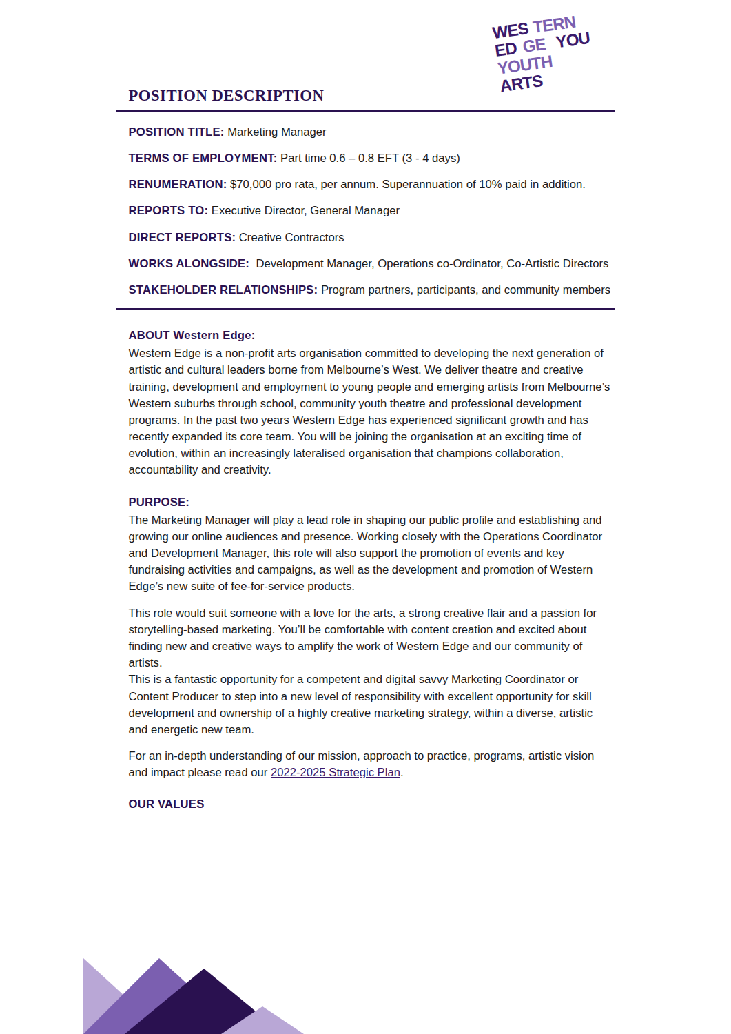WES TERN ED GE YOU YOUTH ARTS
POSITION DESCRIPTION
POSITION TITLE: Marketing Manager
TERMS OF EMPLOYMENT: Part time 0.6 – 0.8 EFT (3 - 4 days)
RENUMERATION: $70,000 pro rata, per annum. Superannuation of 10% paid in addition.
REPORTS TO: Executive Director, General Manager
DIRECT REPORTS: Creative Contractors
WORKS ALONGSIDE: Development Manager, Operations co-Ordinator, Co-Artistic Directors
STAKEHOLDER RELATIONSHIPS: Program partners, participants, and community members
ABOUT Western Edge:
Western Edge is a non-profit arts organisation committed to developing the next generation of artistic and cultural leaders borne from Melbourne’s West. We deliver theatre and creative training, development and employment to young people and emerging artists from Melbourne’s Western suburbs through school, community youth theatre and professional development programs. In the past two years Western Edge has experienced significant growth and has recently expanded its core team. You will be joining the organisation at an exciting time of evolution, within an increasingly lateralised organisation that champions collaboration, accountability and creativity.
PURPOSE:
The Marketing Manager will play a lead role in shaping our public profile and establishing and growing our online audiences and presence. Working closely with the Operations Coordinator and Development Manager, this role will also support the promotion of events and key fundraising activities and campaigns, as well as the development and promotion of Western Edge’s new suite of fee-for-service products.
This role would suit someone with a love for the arts, a strong creative flair and a passion for storytelling-based marketing. You’ll be comfortable with content creation and excited about finding new and creative ways to amplify the work of Western Edge and our community of artists.
This is a fantastic opportunity for a competent and digital savvy Marketing Coordinator or Content Producer to step into a new level of responsibility with excellent opportunity for skill development and ownership of a highly creative marketing strategy, within a diverse, artistic and energetic new team.
For an in-depth understanding of our mission, approach to practice, programs, artistic vision and impact please read our 2022-2025 Strategic Plan.
OUR VALUES